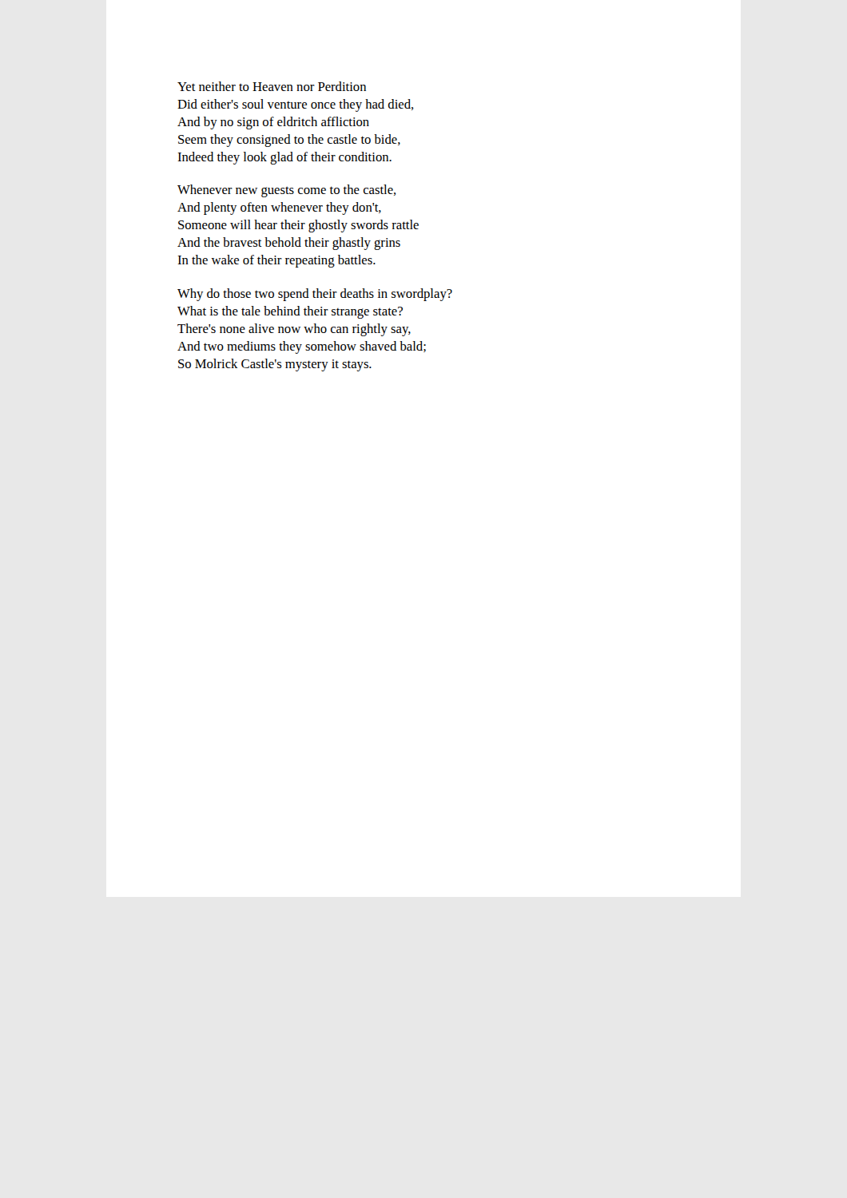Yet neither to Heaven nor Perdition
Did either's soul venture once they had died,
And by no sign of eldritch affliction
Seem they consigned to the castle to bide,
Indeed they look glad of their condition.
Whenever new guests come to the castle,
And plenty often whenever they don't,
Someone will hear their ghostly swords rattle
And the bravest behold their ghastly grins
In the wake of their repeating battles.
Why do those two spend their deaths in swordplay?
What is the tale behind their strange state?
There's none alive now who can rightly say,
And two mediums they somehow shaved bald;
So Molrick Castle's mystery it stays.